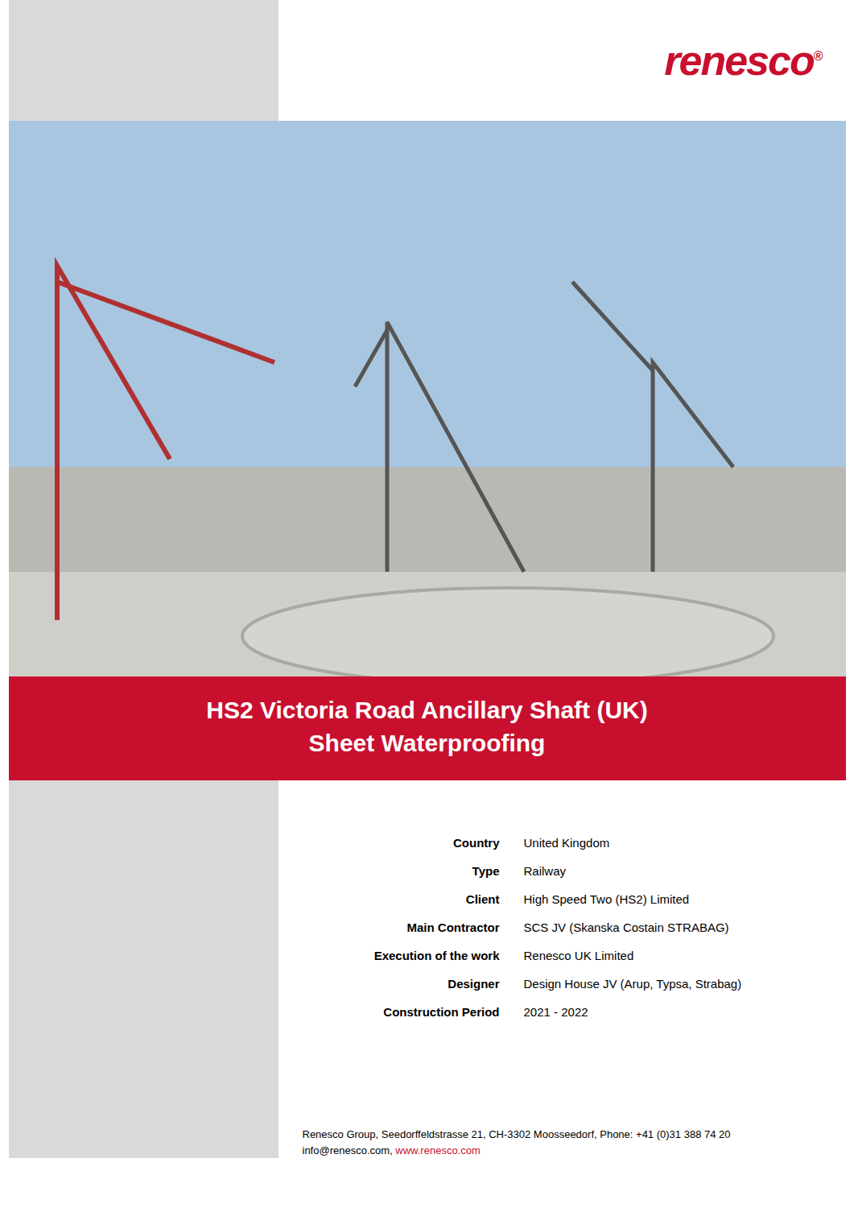renesco®
HS2 Victoria Road Ancillary Shaft (UK)
Sheet Waterproofing
| Country | United Kingdom |
| Type | Railway |
| Client | High Speed Two (HS2) Limited |
| Main Contractor | SCS JV (Skanska Costain STRABAG) |
| Execution of the work | Renesco UK Limited |
| Designer | Design House JV (Arup, Typsa, Strabag) |
| Construction Period | 2021 - 2022 |
Renesco Group, Seedorffeldstrasse 21, CH-3302 Moosseedorf, Phone: +41 (0)31 388 74 20
info@renesco.com, www.renesco.com